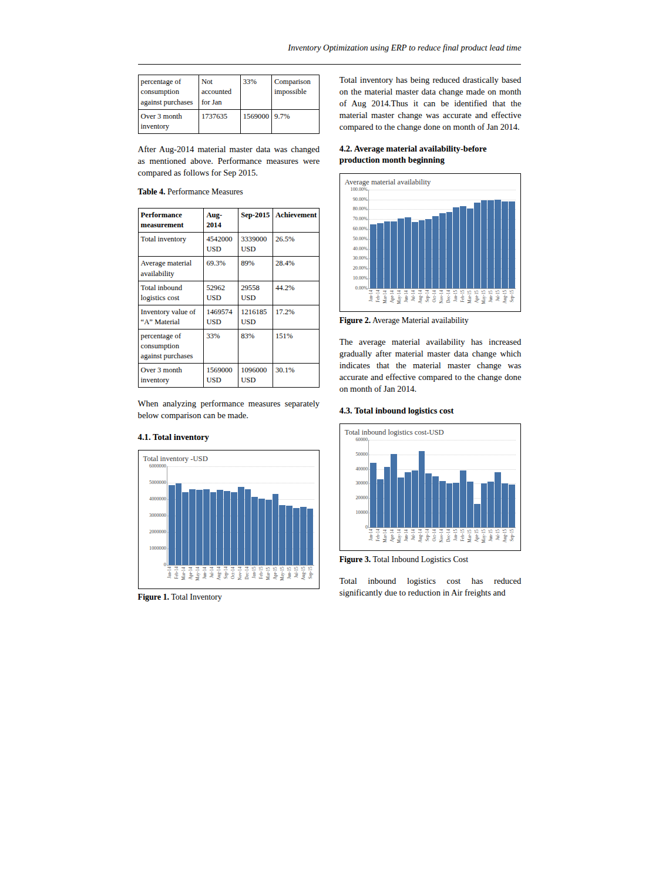Inventory Optimization using ERP to reduce final product lead time
| percentage of consumption against purchases | Not accounted for Jan | 33% | Comparison impossible |
| Over 3 month inventory | 1737635 | 1569000 | 9.7% |
After Aug-2014 material master data was changed as mentioned above. Performance measures were compared as follows for Sep 2015.
Table 4. Performance Measures
| Performance measurement | Aug-2014 | Sep-2015 | Achievement |
| --- | --- | --- | --- |
| Total inventory | 4542000 USD | 3339000 USD | 26.5% |
| Average material availability | 69.3% | 89% | 28.4% |
| Total inbound logistics cost | 52962 USD | 29558 USD | 44.2% |
| Inventory value of “A” Material | 1469574 USD | 1216185 USD | 17.2% |
| percentage of consumption against purchases | 33% | 83% | 151% |
| Over 3 month inventory | 1569000 USD | 1096000 USD | 30.1% |
When analyzing performance measures separately below comparison can be made.
4.1. Total inventory
Total inventory -USD
6000000 5000000 4000000 3000000 2000000 1000000 0
Jan-14 Feb-14 Mar-14 Apr-14 May-14 Jun-14 Jul-14 Aug-14 Sep-14 Oct-14 Nov-14 Dec-14 Jan-15 Feb-15 Mar-15 Apr-15 May-15 Jun-15 Jul-15 Aug-15 Sep-15
Figure 1. Total Inventory
Total inventory has being reduced drastically based on the material master data change made on month of Aug 2014.Thus it can be identified that the material master change was accurate and effective compared to the change done on month of Jan 2014.
4.2. Average material availability-before production month beginning
Average material availability
100.00% 90.00% 80.00% 70.00% 60.00% 50.00% 40.00% 30.00% 20.00% 10.00% 0.00%
Jan-14 Feb-14 Mar-14 Apr-14 May-14 Jun-14 Jul-14 Aug-14 Sep-14 Oct-14 Nov-14 Dec-14 Jan-15 Feb-15 Mar-15 Apr-15 May-15 Jun-15 Jul-15 Aug-15 Sep-15
Figure 2. Average Material availability
The average material availability has increased gradually after material master data change which indicates that the material master change was accurate and effective compared to the change done on month of Jan 2014.
4.3. Total inbound logistics cost
Total inbound logistics cost-USD
60000 50000 40000 30000 20000 10000 0
Jan-14 Feb-14 Mar-14 Apr-14 May-14 Jun-14 Jul-14 Aug-14 Sep-14 Oct-14 Nov-14 Dec-14 Jan-15 Feb-15 Mar-15 Apr-15 May-15 Jun-15 Jul-15 Aug-15 Sep-15
Figure 3. Total Inbound Logistics Cost
Total inbound logistics cost has reduced significantly due to reduction in Air freights and